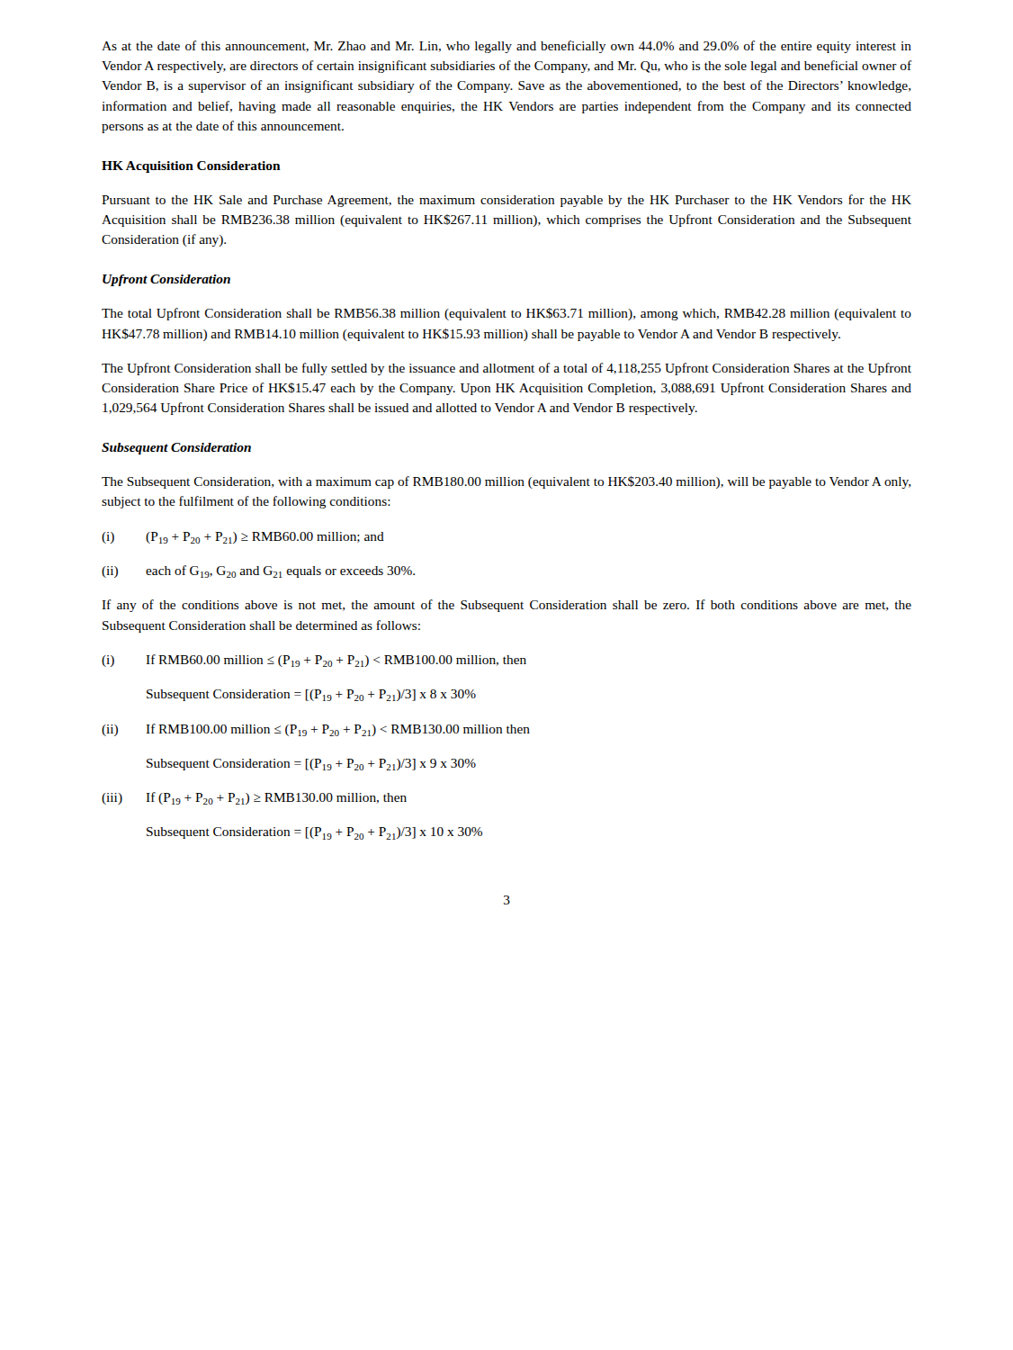As at the date of this announcement, Mr. Zhao and Mr. Lin, who legally and beneficially own 44.0% and 29.0% of the entire equity interest in Vendor A respectively, are directors of certain insignificant subsidiaries of the Company, and Mr. Qu, who is the sole legal and beneficial owner of Vendor B, is a supervisor of an insignificant subsidiary of the Company. Save as the abovementioned, to the best of the Directors’ knowledge, information and belief, having made all reasonable enquiries, the HK Vendors are parties independent from the Company and its connected persons as at the date of this announcement.
HK Acquisition Consideration
Pursuant to the HK Sale and Purchase Agreement, the maximum consideration payable by the HK Purchaser to the HK Vendors for the HK Acquisition shall be RMB236.38 million (equivalent to HK$267.11 million), which comprises the Upfront Consideration and the Subsequent Consideration (if any).
Upfront Consideration
The total Upfront Consideration shall be RMB56.38 million (equivalent to HK$63.71 million), among which, RMB42.28 million (equivalent to HK$47.78 million) and RMB14.10 million (equivalent to HK$15.93 million) shall be payable to Vendor A and Vendor B respectively.
The Upfront Consideration shall be fully settled by the issuance and allotment of a total of 4,118,255 Upfront Consideration Shares at the Upfront Consideration Share Price of HK$15.47 each by the Company. Upon HK Acquisition Completion, 3,088,691 Upfront Consideration Shares and 1,029,564 Upfront Consideration Shares shall be issued and allotted to Vendor A and Vendor B respectively.
Subsequent Consideration
The Subsequent Consideration, with a maximum cap of RMB180.00 million (equivalent to HK$203.40 million), will be payable to Vendor A only, subject to the fulfilment of the following conditions:
(i)
(P19 + P20 + P21) ≥ RMB60.00 million; and
(ii)
each of G19, G20 and G21 equals or exceeds 30%.
If any of the conditions above is not met, the amount of the Subsequent Consideration shall be zero. If both conditions above are met, the Subsequent Consideration shall be determined as follows:
(i)
If RMB60.00 million ≤ (P19 + P20 + P21) < RMB100.00 million, then
Subsequent Consideration = [(P19 + P20 + P21)/3] x 8 x 30%
(ii)
If RMB100.00 million ≤ (P19 + P20 + P21) < RMB130.00 million then
Subsequent Consideration = [(P19 + P20 + P21)/3] x 9 x 30%
(iii)
If (P19 + P20 + P21) ≥ RMB130.00 million, then
Subsequent Consideration = [(P19 + P20 + P21)/3] x 10 x 30%
3